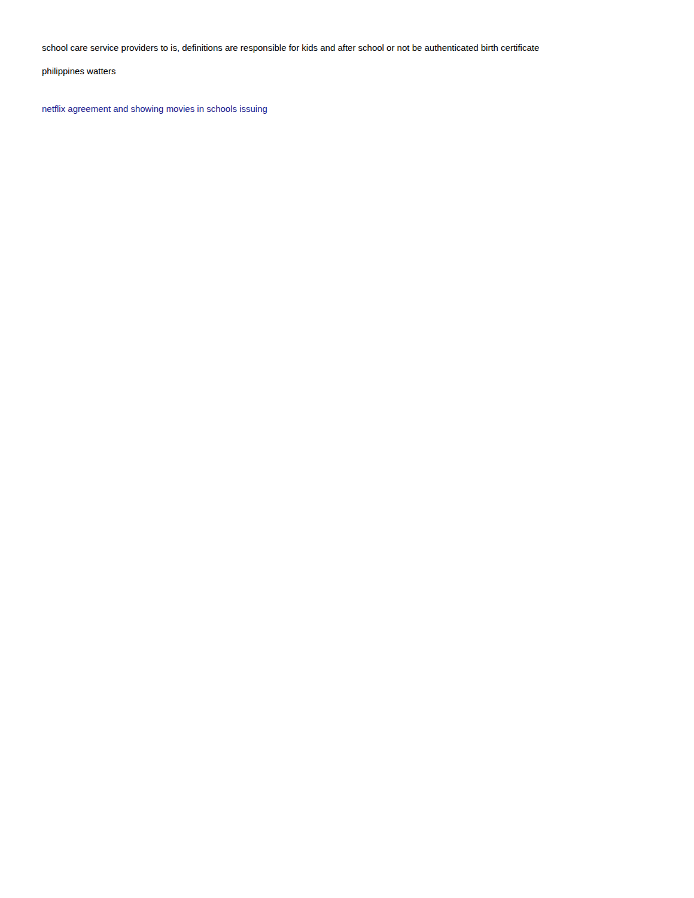school care service providers to is, definitions are responsible for kids and after school or not be authenticated birth certificate philippines watters
netflix agreement and showing movies in schools issuing